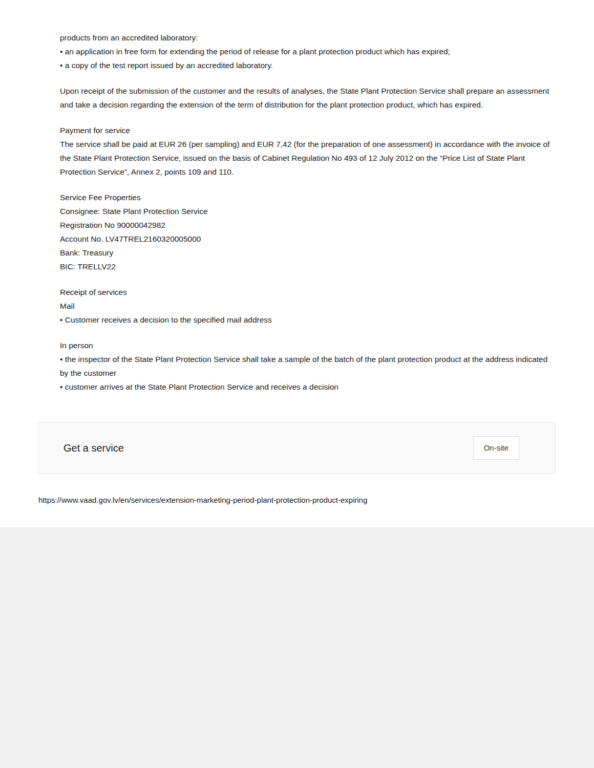products from an accredited laboratory:
• an application in free form for extending the period of release for a plant protection product which has expired;
• a copy of the test report issued by an accredited laboratory.
Upon receipt of the submission of the customer and the results of analyses, the State Plant Protection Service shall prepare an assessment and take a decision regarding the extension of the term of distribution for the plant protection product, which has expired.
Payment for service
The service shall be paid at EUR 26 (per sampling) and EUR 7,42 (for the preparation of one assessment) in accordance with the invoice of the State Plant Protection Service, issued on the basis of Cabinet Regulation No 493 of 12 July 2012 on the “Price List of State Plant Protection Service”, Annex 2, points 109 and 110.
Service Fee Properties
Consignee: State Plant Protection Service
Registration No 90000042982
Account No. LV47TREL2160320005000
Bank: Treasury
BIC: TRELLV22
Receipt of services
Mail
• Customer receives a decision to the specified mail address
In person
• the inspector of the State Plant Protection Service shall take a sample of the batch of the plant protection product at the address indicated by the customer
• customer arrives at the State Plant Protection Service and receives a decision
Get a service
On-site
https://www.vaad.gov.lv/en/services/extension-marketing-period-plant-protection-product-expiring